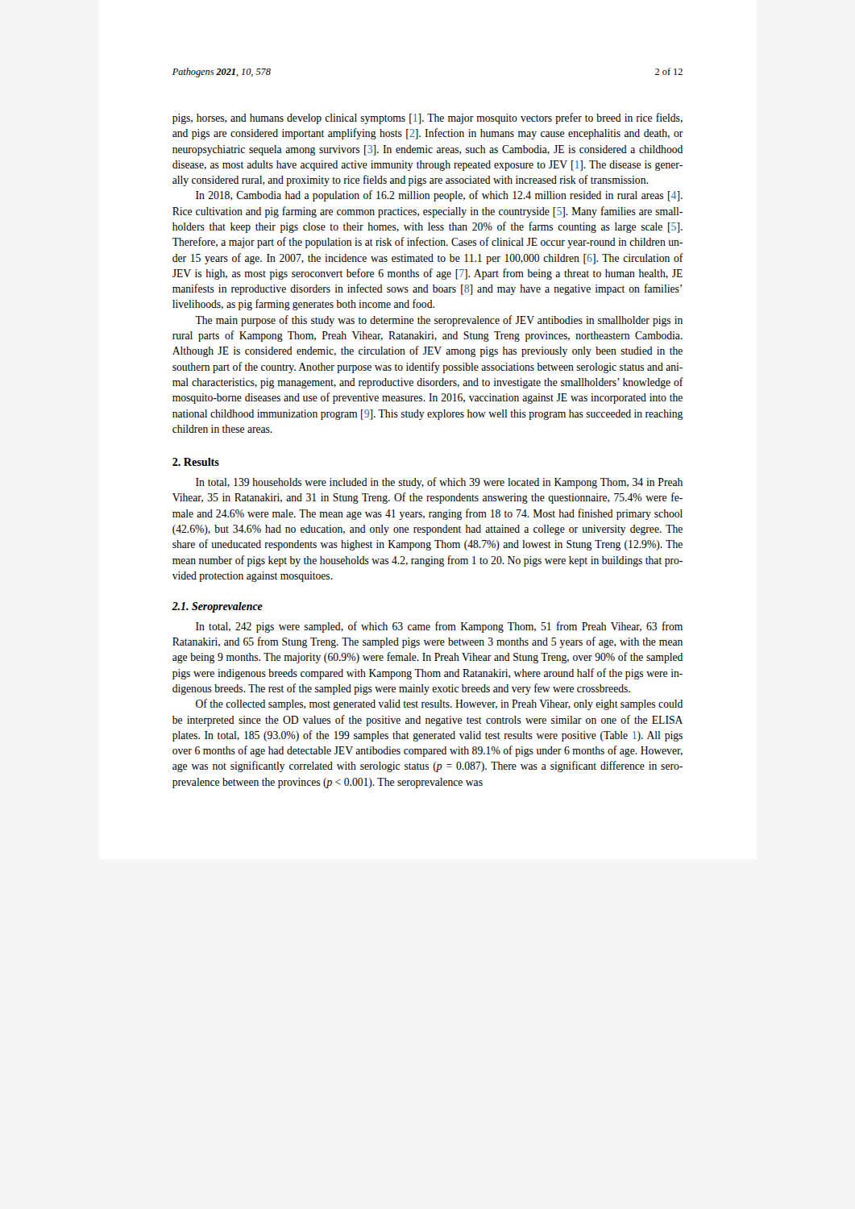Pathogens 2021, 10, 578
2 of 12
pigs, horses, and humans develop clinical symptoms [1]. The major mosquito vectors prefer to breed in rice fields, and pigs are considered important amplifying hosts [2]. Infection in humans may cause encephalitis and death, or neuropsychiatric sequela among survivors [3]. In endemic areas, such as Cambodia, JE is considered a childhood disease, as most adults have acquired active immunity through repeated exposure to JEV [1]. The disease is generally considered rural, and proximity to rice fields and pigs are associated with increased risk of transmission.
In 2018, Cambodia had a population of 16.2 million people, of which 12.4 million resided in rural areas [4]. Rice cultivation and pig farming are common practices, especially in the countryside [5]. Many families are smallholders that keep their pigs close to their homes, with less than 20% of the farms counting as large scale [5]. Therefore, a major part of the population is at risk of infection. Cases of clinical JE occur year-round in children under 15 years of age. In 2007, the incidence was estimated to be 11.1 per 100,000 children [6]. The circulation of JEV is high, as most pigs seroconvert before 6 months of age [7]. Apart from being a threat to human health, JE manifests in reproductive disorders in infected sows and boars [8] and may have a negative impact on families’ livelihoods, as pig farming generates both income and food.
The main purpose of this study was to determine the seroprevalence of JEV antibodies in smallholder pigs in rural parts of Kampong Thom, Preah Vihear, Ratanakiri, and Stung Treng provinces, northeastern Cambodia. Although JE is considered endemic, the circulation of JEV among pigs has previously only been studied in the southern part of the country. Another purpose was to identify possible associations between serologic status and animal characteristics, pig management, and reproductive disorders, and to investigate the smallholders’ knowledge of mosquito-borne diseases and use of preventive measures. In 2016, vaccination against JE was incorporated into the national childhood immunization program [9]. This study explores how well this program has succeeded in reaching children in these areas.
2. Results
In total, 139 households were included in the study, of which 39 were located in Kampong Thom, 34 in Preah Vihear, 35 in Ratanakiri, and 31 in Stung Treng. Of the respondents answering the questionnaire, 75.4% were female and 24.6% were male. The mean age was 41 years, ranging from 18 to 74. Most had finished primary school (42.6%), but 34.6% had no education, and only one respondent had attained a college or university degree. The share of uneducated respondents was highest in Kampong Thom (48.7%) and lowest in Stung Treng (12.9%). The mean number of pigs kept by the households was 4.2, ranging from 1 to 20. No pigs were kept in buildings that provided protection against mosquitoes.
2.1. Seroprevalence
In total, 242 pigs were sampled, of which 63 came from Kampong Thom, 51 from Preah Vihear, 63 from Ratanakiri, and 65 from Stung Treng. The sampled pigs were between 3 months and 5 years of age, with the mean age being 9 months. The majority (60.9%) were female. In Preah Vihear and Stung Treng, over 90% of the sampled pigs were indigenous breeds compared with Kampong Thom and Ratanakiri, where around half of the pigs were indigenous breeds. The rest of the sampled pigs were mainly exotic breeds and very few were crossbreeds.
Of the collected samples, most generated valid test results. However, in Preah Vihear, only eight samples could be interpreted since the OD values of the positive and negative test controls were similar on one of the ELISA plates. In total, 185 (93.0%) of the 199 samples that generated valid test results were positive (Table 1). All pigs over 6 months of age had detectable JEV antibodies compared with 89.1% of pigs under 6 months of age. However, age was not significantly correlated with serologic status (p = 0.087). There was a significant difference in seroprevalence between the provinces (p < 0.001). The seroprevalence was